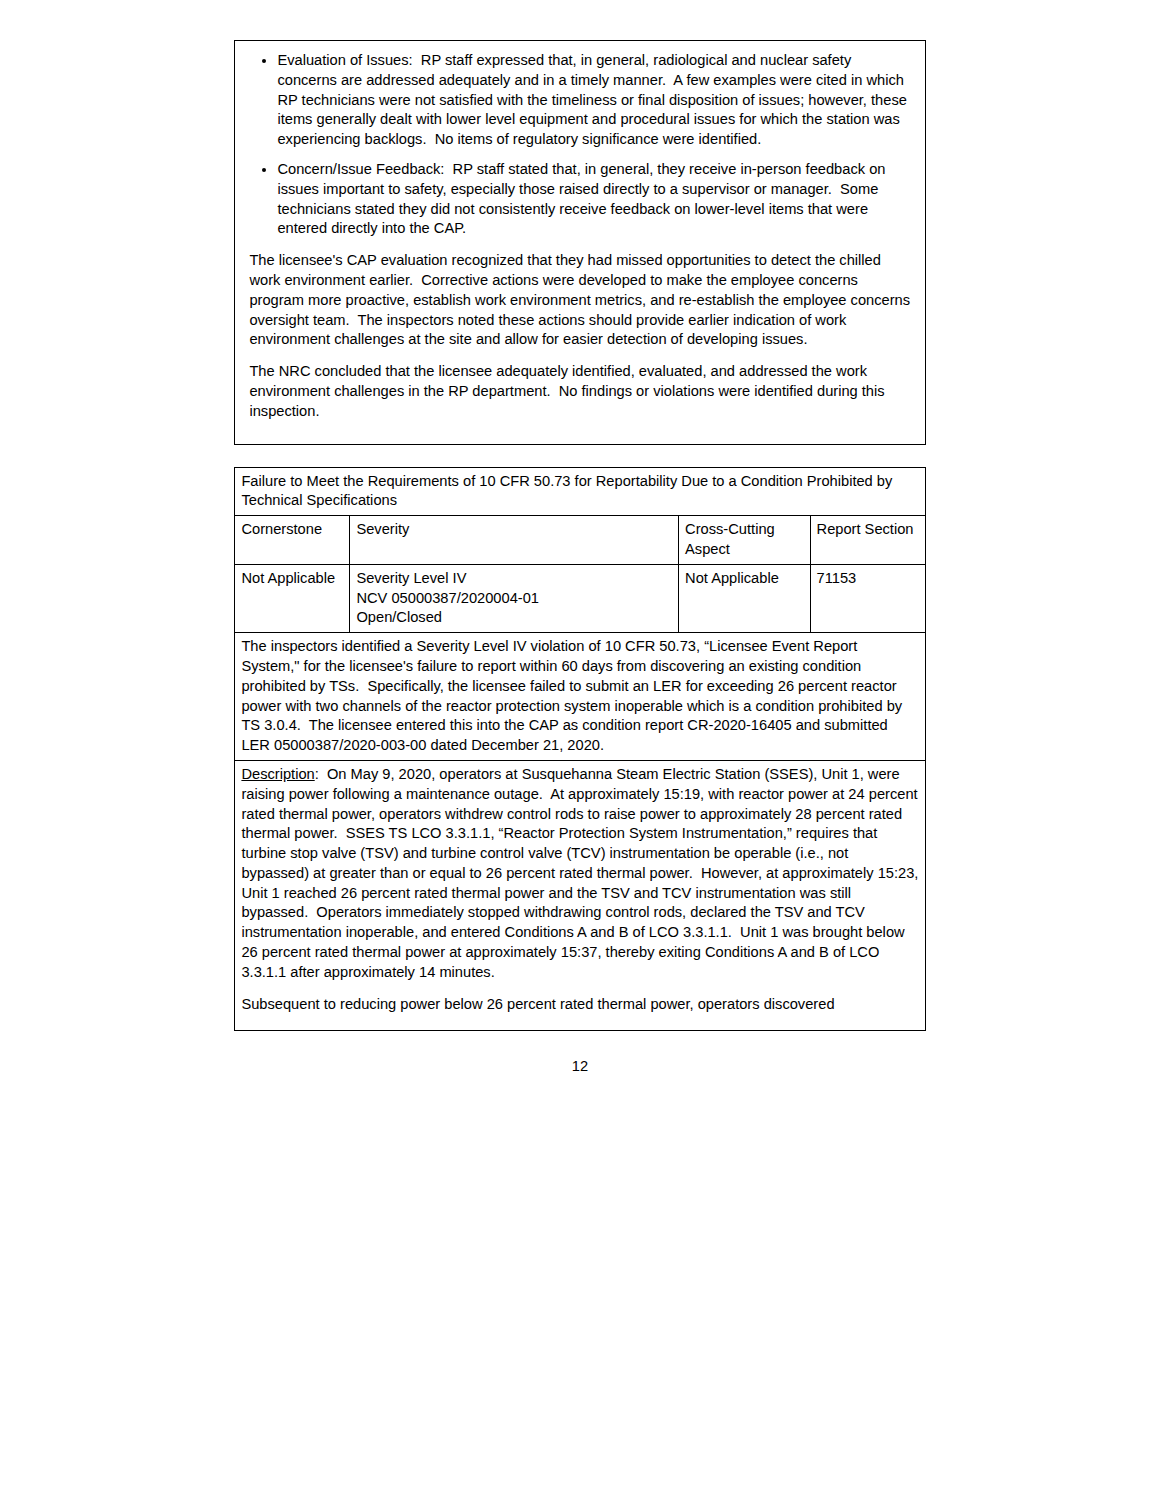Evaluation of Issues: RP staff expressed that, in general, radiological and nuclear safety concerns are addressed adequately and in a timely manner. A few examples were cited in which RP technicians were not satisfied with the timeliness or final disposition of issues; however, these items generally dealt with lower level equipment and procedural issues for which the station was experiencing backlogs. No items of regulatory significance were identified.
Concern/Issue Feedback: RP staff stated that, in general, they receive in-person feedback on issues important to safety, especially those raised directly to a supervisor or manager. Some technicians stated they did not consistently receive feedback on lower-level items that were entered directly into the CAP.
The licensee's CAP evaluation recognized that they had missed opportunities to detect the chilled work environment earlier. Corrective actions were developed to make the employee concerns program more proactive, establish work environment metrics, and re-establish the employee concerns oversight team. The inspectors noted these actions should provide earlier indication of work environment challenges at the site and allow for easier detection of developing issues.
The NRC concluded that the licensee adequately identified, evaluated, and addressed the work environment challenges in the RP department. No findings or violations were identified during this inspection.
| Failure to Meet the Requirements of 10 CFR 50.73 for Reportability Due to a Condition Prohibited by Technical Specifications |
| Cornerstone | Severity | Cross-Cutting Aspect | Report Section |
| Not Applicable | Severity Level IV NCV 05000387/2020004-01 Open/Closed | Not Applicable | 71153 |
| The inspectors identified a Severity Level IV violation of 10 CFR 50.73, “Licensee Event Report System," for the licensee's failure to report within 60 days from discovering an existing condition prohibited by TSs. Specifically, the licensee failed to submit an LER for exceeding 26 percent reactor power with two channels of the reactor protection system inoperable which is a condition prohibited by TS 3.0.4. The licensee entered this into the CAP as condition report CR-2020-16405 and submitted LER 05000387/2020-003-00 dated December 21, 2020. |
| Description : On May 9, 2020, operators at Susquehanna Steam Electric Station (SSES), Unit 1, were raising power following a maintenance outage. At approximately 15:19, with reactor power at 24 percent rated thermal power, operators withdrew control rods to raise power to approximately 28 percent rated thermal power. SSES TS LCO 3.3.1.1, “Reactor Protection System Instrumentation,” requires that turbine stop valve (TSV) and turbine control valve (TCV) instrumentation be operable (i.e., not bypassed) at greater than or equal to 26 percent rated thermal power. However, at approximately 15:23, Unit 1 reached 26 percent rated thermal power and the TSV and TCV instrumentation was still bypassed. Operators immediately stopped withdrawing control rods, declared the TSV and TCV instrumentation inoperable, and entered Conditions A and B of LCO 3.3.1.1. Unit 1 was brought below 26 percent rated thermal power at approximately 15:37, thereby exiting Conditions A and B of LCO 3.3.1.1 after approximately 14 minutes. Subsequent to reducing power below 26 percent rated thermal power, operators discovered |
12